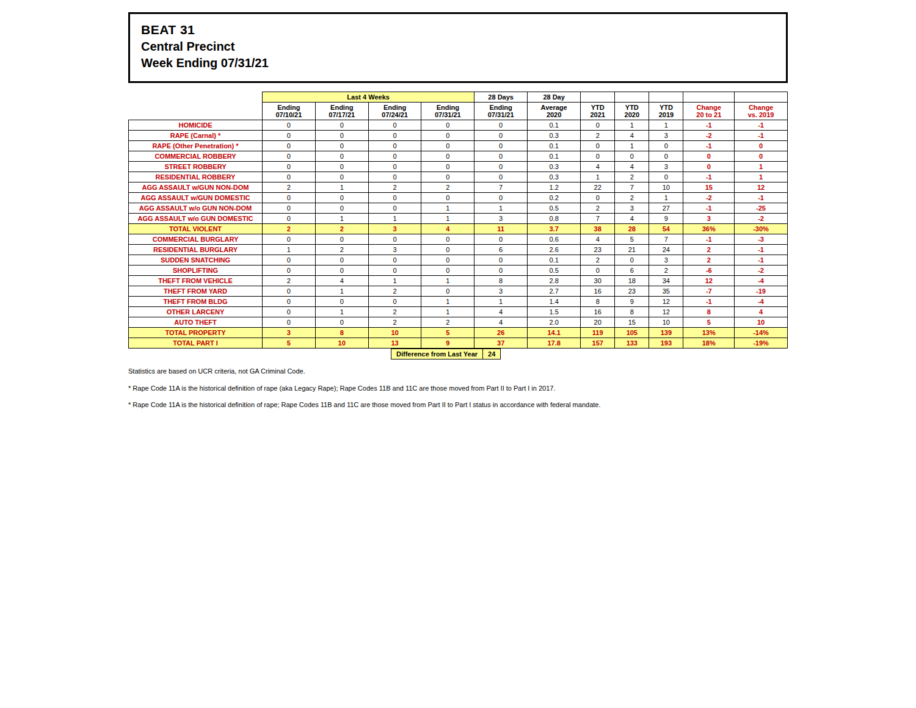BEAT 31
Central Precinct
Week Ending 07/31/21
| | Last 4 Weeks | 28 Days | 28 Day | | | | | |
| --- | --- | --- | --- | --- | --- | --- | --- | --- |
| | Ending 07/10/21 | Ending 07/17/21 | Ending 07/24/21 | Ending 07/31/21 | Ending 07/31/21 | Average 2020 | YTD 2021 | YTD 2020 | YTD 2019 | Change 20 to 21 | Change vs. 2019 |
| HOMICIDE | 0 | 0 | 0 | 0 | 0 | 0.1 | 0 | 1 | 1 | -1 | -1 |
| RAPE (Carnal) * | 0 | 0 | 0 | 0 | 0 | 0.3 | 2 | 4 | 3 | -2 | -1 |
| RAPE (Other Penetration) * | 0 | 0 | 0 | 0 | 0 | 0.1 | 0 | 1 | 0 | -1 | 0 |
| COMMERCIAL ROBBERY | 0 | 0 | 0 | 0 | 0 | 0.1 | 0 | 0 | 0 | 0 | 0 |
| STREET ROBBERY | 0 | 0 | 0 | 0 | 0 | 0.3 | 4 | 4 | 3 | 0 | 1 |
| RESIDENTIAL ROBBERY | 0 | 0 | 0 | 0 | 0 | 0.3 | 1 | 2 | 0 | -1 | 1 |
| AGG ASSAULT w/GUN NON-DOM | 2 | 1 | 2 | 2 | 7 | 1.2 | 22 | 7 | 10 | 15 | 12 |
| AGG ASSAULT w/GUN DOMESTIC | 0 | 0 | 0 | 0 | 0 | 0.2 | 0 | 2 | 1 | -2 | -1 |
| AGG ASSAULT w/o GUN NON-DOM | 0 | 0 | 0 | 1 | 1 | 0.5 | 2 | 3 | 27 | -1 | -25 |
| AGG ASSAULT w/o GUN DOMESTIC | 0 | 1 | 1 | 1 | 3 | 0.8 | 7 | 4 | 9 | 3 | -2 |
| TOTAL VIOLENT | 2 | 2 | 3 | 4 | 11 | 3.7 | 38 | 28 | 54 | 36% | -30% |
| COMMERCIAL BURGLARY | 0 | 0 | 0 | 0 | 0 | 0.6 | 4 | 5 | 7 | -1 | -3 |
| RESIDENTIAL BURGLARY | 1 | 2 | 3 | 0 | 6 | 2.6 | 23 | 21 | 24 | 2 | -1 |
| SUDDEN SNATCHING | 0 | 0 | 0 | 0 | 0 | 0.1 | 2 | 0 | 3 | 2 | -1 |
| SHOPLIFTING | 0 | 0 | 0 | 0 | 0 | 0.5 | 0 | 6 | 2 | -6 | -2 |
| THEFT FROM VEHICLE | 2 | 4 | 1 | 1 | 8 | 2.8 | 30 | 18 | 34 | 12 | -4 |
| THEFT FROM YARD | 0 | 1 | 2 | 0 | 3 | 2.7 | 16 | 23 | 35 | -7 | -19 |
| THEFT FROM BLDG | 0 | 0 | 0 | 1 | 1 | 1.4 | 8 | 9 | 12 | -1 | -4 |
| OTHER LARCENY | 0 | 1 | 2 | 1 | 4 | 1.5 | 16 | 8 | 12 | 8 | 4 |
| AUTO THEFT | 0 | 0 | 2 | 2 | 4 | 2.0 | 20 | 15 | 10 | 5 | 10 |
| TOTAL PROPERTY | 3 | 8 | 10 | 5 | 26 | 14.1 | 119 | 105 | 139 | 13% | -14% |
| TOTAL PART I | 5 | 10 | 13 | 9 | 37 | 17.8 | 157 | 133 | 193 | 18% | -19% |
| Difference from Last Year | 24 |
Statistics are based on UCR criteria, not GA Criminal Code.
* Rape Code 11A is the historical definition of rape (aka Legacy Rape); Rape Codes 11B and 11C are those moved from Part II to Part I in 2017.
* Rape Code 11A is the historical definition of rape; Rape Codes 11B and 11C are those moved from Part II to Part I status in accordance with federal mandate.